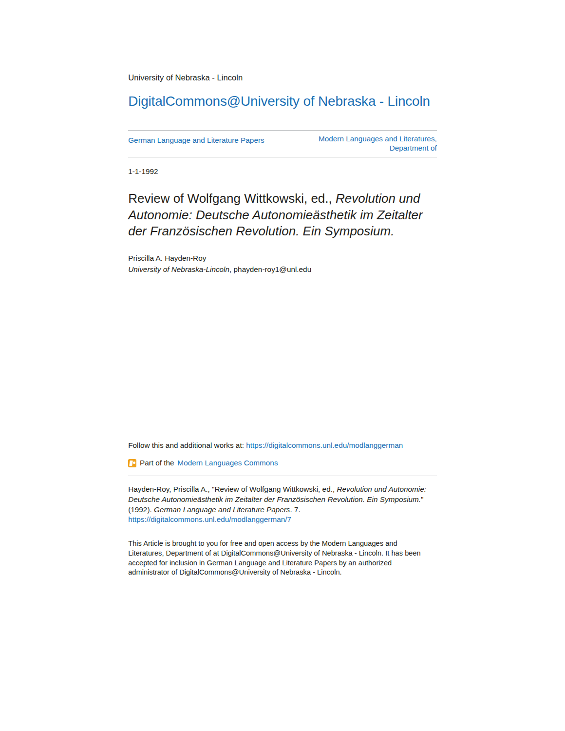University of Nebraska - Lincoln
DigitalCommons@University of Nebraska - Lincoln
German Language and Literature Papers
Modern Languages and Literatures, Department of
1-1-1992
Review of Wolfgang Wittkowski, ed., Revolution und Autonomie: Deutsche Autonomieästhetik im Zeitalter der Französischen Revolution. Ein Symposium.
Priscilla A. Hayden-Roy
University of Nebraska-Lincoln, phayden-roy1@unl.edu
Follow this and additional works at: https://digitalcommons.unl.edu/modlanggerman
Part of the Modern Languages Commons
Hayden-Roy, Priscilla A., "Review of Wolfgang Wittkowski, ed., Revolution und Autonomie: Deutsche Autonomieästhetik im Zeitalter der Französischen Revolution. Ein Symposium." (1992). German Language and Literature Papers. 7.
https://digitalcommons.unl.edu/modlanggerman/7
This Article is brought to you for free and open access by the Modern Languages and Literatures, Department of at DigitalCommons@University of Nebraska - Lincoln. It has been accepted for inclusion in German Language and Literature Papers by an authorized administrator of DigitalCommons@University of Nebraska - Lincoln.